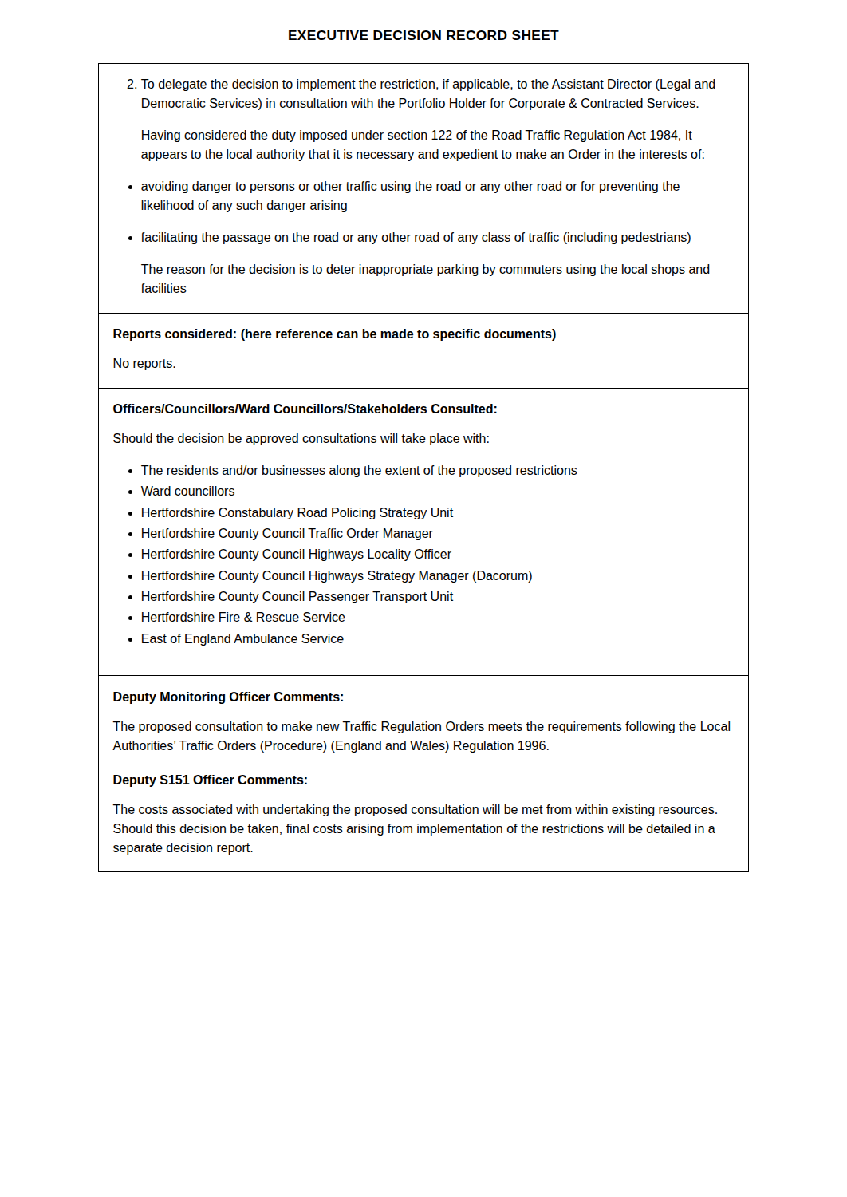Executive Decision Record Sheet
To delegate the decision to implement the restriction, if applicable, to the Assistant Director (Legal and Democratic Services) in consultation with the Portfolio Holder for Corporate & Contracted Services.
Having considered the duty imposed under section 122 of the Road Traffic Regulation Act 1984, It appears to the local authority that it is necessary and expedient to make an Order in the interests of:
avoiding danger to persons or other traffic using the road or any other road or for preventing the likelihood of any such danger arising
facilitating the passage on the road or any other road of any class of traffic (including pedestrians)
The reason for the decision is to deter inappropriate parking by commuters using the local shops and facilities
Reports considered: (here reference can be made to specific documents)
No reports.
Officers/Councillors/Ward Councillors/Stakeholders Consulted:
Should the decision be approved consultations will take place with:
The residents and/or businesses along the extent of the proposed restrictions
Ward councillors
Hertfordshire Constabulary Road Policing Strategy Unit
Hertfordshire County Council Traffic Order Manager
Hertfordshire County Council Highways Locality Officer
Hertfordshire County Council Highways Strategy Manager (Dacorum)
Hertfordshire County Council Passenger Transport Unit
Hertfordshire Fire & Rescue Service
East of England Ambulance Service
Deputy Monitoring Officer Comments:
The proposed consultation to make new Traffic Regulation Orders meets the requirements following the Local Authorities’ Traffic Orders (Procedure) (England and Wales) Regulation 1996.
Deputy S151 Officer Comments:
The costs associated with undertaking the proposed consultation will be met from within existing resources. Should this decision be taken, final costs arising from implementation of the restrictions will be detailed in a separate decision report.